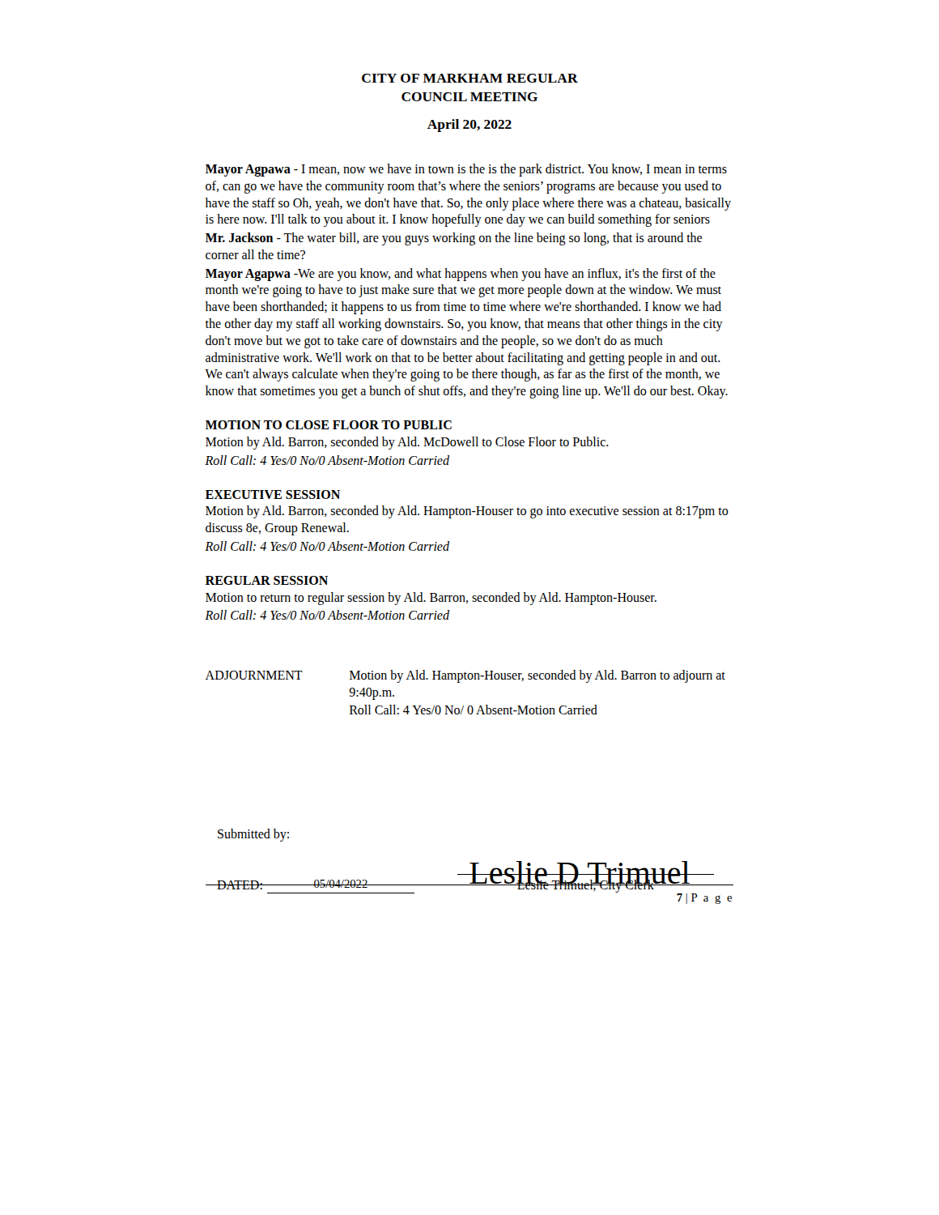CITY OF MARKHAM REGULAR
COUNCIL MEETING
April 20, 2022
Mayor Agpawa - I mean, now we have in town is the is the park district. You know, I mean in terms of, can go we have the community room that’s where the seniors’ programs are because you used to have the staff so Oh, yeah, we don't have that. So, the only place where there was a chateau, basically is here now. I'll talk to you about it. I know hopefully one day we can build something for seniors
Mr. Jackson - The water bill, are you guys working on the line being so long, that is around the corner all the time?
Mayor Agapwa -We are you know, and what happens when you have an influx, it's the first of the month we're going to have to just make sure that we get more people down at the window. We must have been shorthanded; it happens to us from time to time where we're shorthanded. I know we had the other day my staff all working downstairs. So, you know, that means that other things in the city don't move but we got to take care of downstairs and the people, so we don't do as much administrative work. We'll work on that to be better about facilitating and getting people in and out. We can't always calculate when they're going to be there though, as far as the first of the month, we know that sometimes you get a bunch of shut offs, and they're going line up. We'll do our best. Okay.
MOTION TO CLOSE FLOOR TO PUBLIC
Motion by Ald. Barron, seconded by Ald. McDowell to Close Floor to Public.
Roll Call: 4 Yes/0 No/0 Absent-Motion Carried
EXECUTIVE SESSION
Motion by Ald. Barron, seconded by Ald. Hampton-Houser to go into executive session at 8:17pm to discuss 8e, Group Renewal.
Roll Call: 4 Yes/0 No/0 Absent-Motion Carried
REGULAR SESSION
Motion to return to regular session by Ald. Barron, seconded by Ald. Hampton-Houser.
Roll Call: 4 Yes/0 No/0 Absent-Motion Carried
ADJOURNMENT
Motion by Ald. Hampton-Houser, seconded by Ald. Barron to adjourn at 9:40p.m.
Roll Call: 4 Yes/0 No/ 0 Absent-Motion Carried
Submitted by:
DATED:
05/04/2022
Leslie D Trimuel
Leslie Trimuel, City Clerk
7 | P a g e